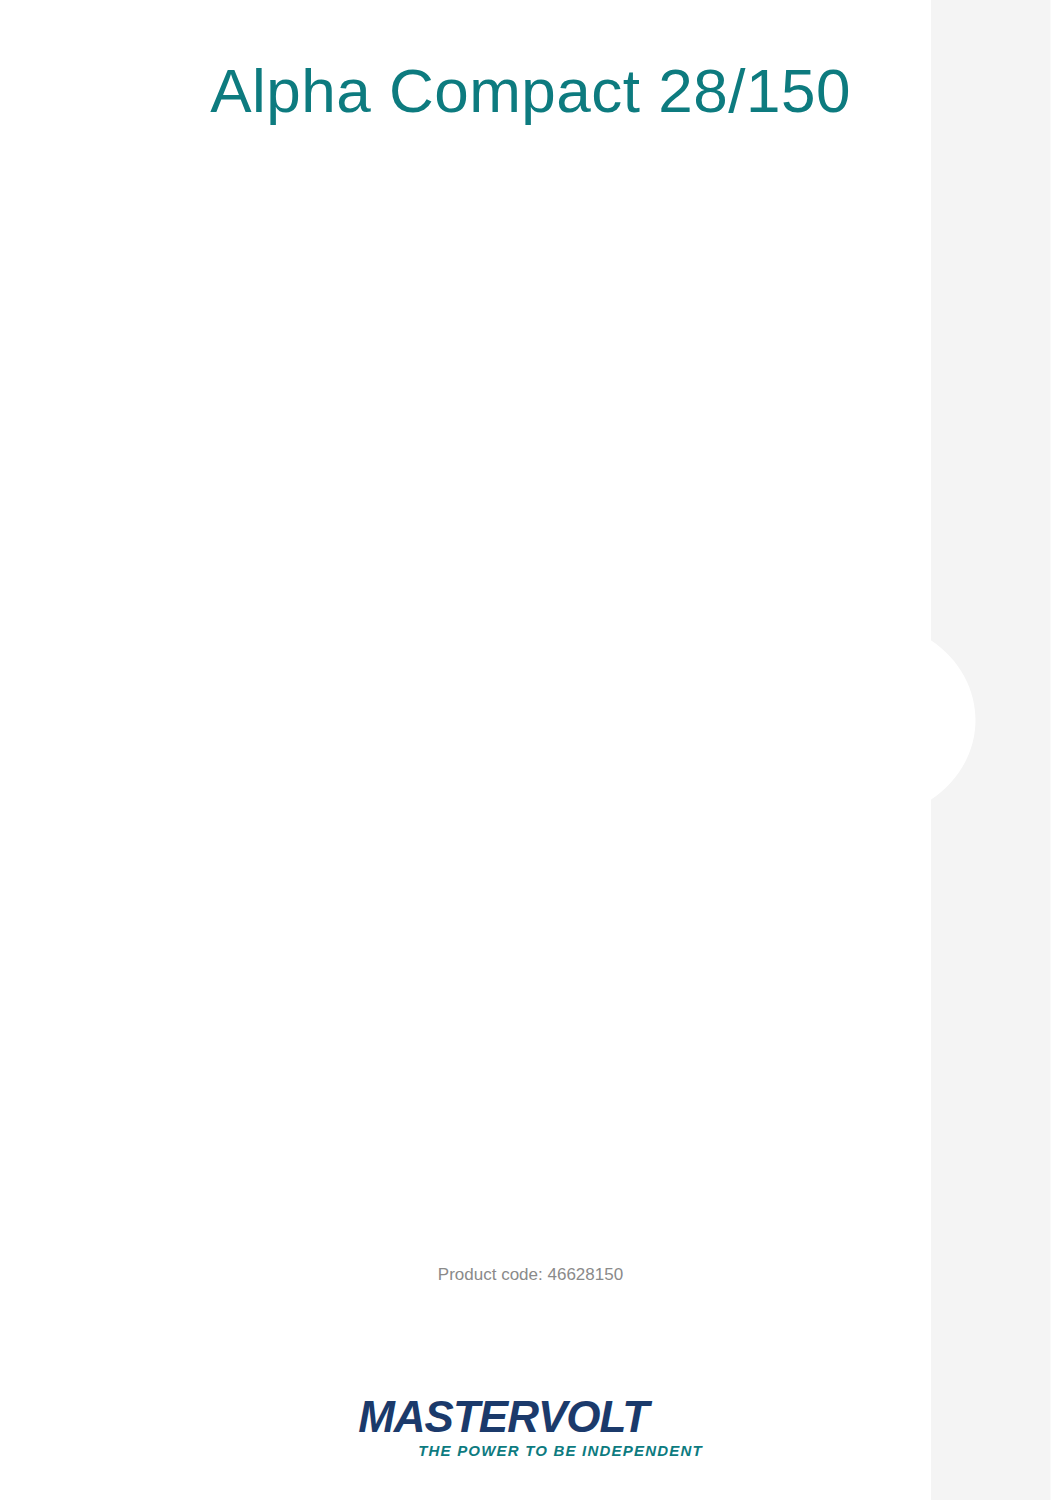Alpha Compact 28/150
Product code: 46628150
MASTERVOLT
THE POWER TO BE INDEPENDENT